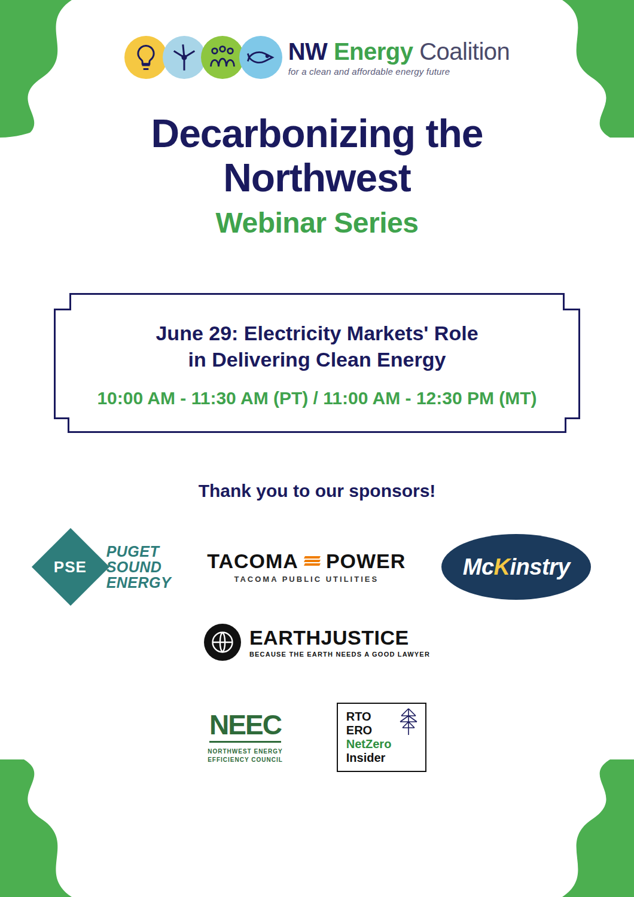NW Energy Coalition
for a clean and affordable energy future
Decarbonizing the
Northwest
Webinar Series
June 29: Electricity Markets' Role
in Delivering Clean Energy
10:00 AM - 11:30 AM (PT) / 11:00 AM - 12:30 PM (MT)
Thank you to our sponsors!
PSE
PUGET
SOUND
ENERGY
TACOMA POWER
TACOMA PUBLIC UTILITIES
McKinstry
EARTHJUSTICE
BECAUSE THE EARTH NEEDS A GOOD LAWYER
NEEC
NORTHWEST ENERGY
EFFICIENCY COUNCIL
RTO
ERO
NetZero
Insider